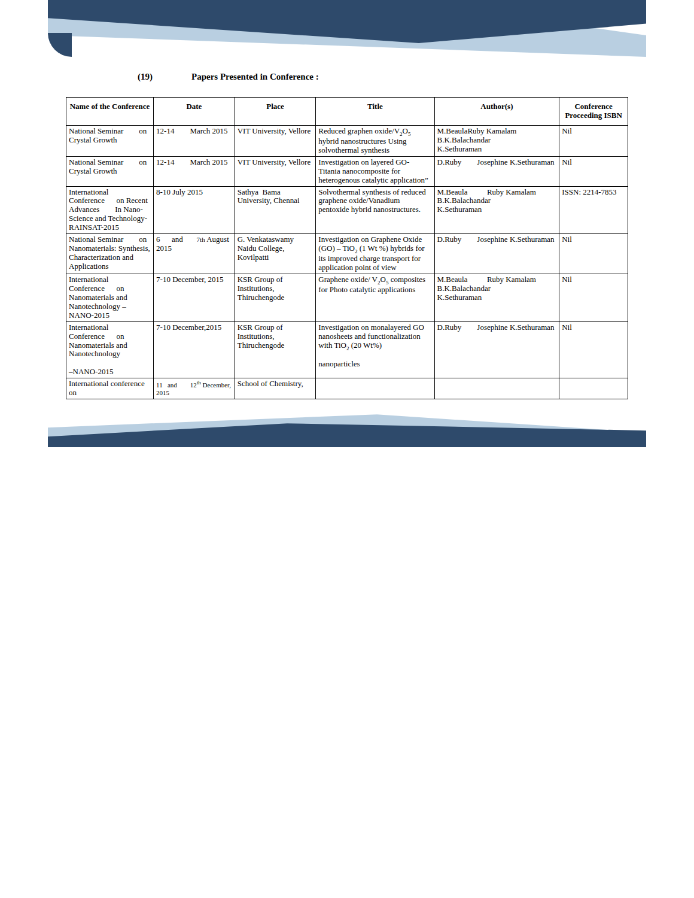(19) Papers Presented in Conference :
| Name of the Conference | Date | Place | Title | Author(s) | Conference Proceeding ISBN |
| --- | --- | --- | --- | --- | --- |
| National Seminar on Crystal Growth | 12-14 March 2015 | VIT University, Vellore | Reduced graphen oxide/V 2 O 5 hybrid nanostructures Using solvothermal synthesis | M.BeaulaRuby Kamalam B.K.Balachandar K.Sethuraman | Nil |
| National Seminar on Crystal Growth | 12-14 March 2015 | VIT University, Vellore | Investigation on layered GO- Titania nanocomposite for heterogenous catalytic application” | D.Ruby Josephine K.Sethuraman | Nil |
| International Conference on Recent Advances In Nano-Science and Technology-RAINSAT-2015 | 8-10 July 2015 | Sathya Bama University, Chennai | Solvothermal synthesis of reduced graphene oxide/Vanadium pentoxide hybrid nanostructures. | M.Beaula Ruby Kamalam B.K.Balachandar K.Sethuraman | ISSN: 2214-7853 |
| National Seminar on Nanomaterials: Synthesis, Characterization and Applications | 6 and 7th August 2015 | G. Venkataswamy Naidu College, Kovilpatti | Investigation on Graphene Oxide (GO) – TiO 2 (1 Wt %) hybrids for its improved charge transport for application point of view | D.Ruby Josephine K.Sethuraman | Nil |
| International Conference on Nanomaterials and Nanotechnology –NANO-2015 | 7-10 December, 2015 | KSR Group of Institutions, Thiruchengode | Graphene oxide/ V 2 O 5 composites for Photo catalytic applications | M.Beaula Ruby Kamalam B.K.Balachandar K.Sethuraman | Nil |
| International Conference on Nanomaterials and Nanotechnology –NANO-2015 | 7-10 December,2015 | KSR Group of Institutions, Thiruchengode | Investigation on monalayered GO nanosheets and functionalization with TiO 2 (20 Wt%) nanoparticles | D.Ruby Josephine K.Sethuraman | Nil |
| International conference on | 11 and 12 th December, 2015 | School of Chemistry, | | | |